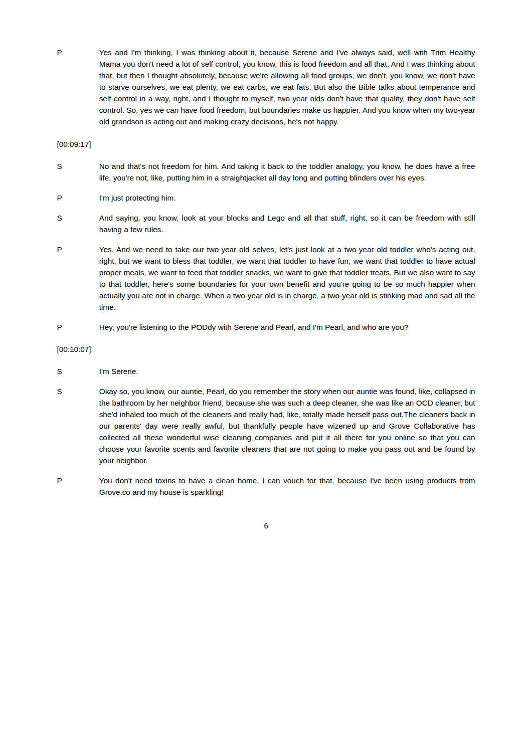P
Yes and I'm thinking, I was thinking about it, because Serene and I've always said, well with Trim Healthy Mama you don't need a lot of self control, you know, this is food freedom and all that. And I was thinking about that, but then I thought absolutely, because we're allowing all food groups, we don't, you know, we don't have to starve ourselves, we eat plenty, we eat carbs, we eat fats. But also the Bible talks about temperance and self control in a way, right, and I thought to myself, two-year olds don't have that quality, they don't have self control. So, yes we can have food freedom, but boundaries make us happier. And you know when my two-year old grandson is acting out and making crazy decisions, he's not happy.
[00:09:17]
S
No and that's not freedom for him. And taking it back to the toddler analogy, you know, he does have a free life, you're not, like, putting him in a straightjacket all day long and putting blinders over his eyes.
P
I'm just protecting him.
S
And saying, you know, look at your blocks and Lego and all that stuff, right, so it can be freedom with still having a few rules.
P
Yes. And we need to take our two-year old selves, let's just look at a two-year old toddler who's acting out, right, but we want to bless that toddler, we want that toddler to have fun, we want that toddler to have actual proper meals, we want to feed that toddler snacks, we want to give that toddler treats. But we also want to say to that toddler, here's some boundaries for your own benefit and you're going to be so much happier when actually you are not in charge. When a two-year old is in charge, a two-year old is stinking mad and sad all the time.
P
Hey, you're listening to the PODdy with Serene and Pearl, and I'm Pearl, and who are you?
[00:10:07]
S
I'm Serene.
S
Okay so, you know, our auntie, Pearl, do you remember the story when our auntie was found, like, collapsed in the bathroom by her neighbor friend, because she was such a deep cleaner, she was like an OCD cleaner, but she'd inhaled too much of the cleaners and really had, like, totally made herself pass out.The cleaners back in our parents' day were really awful, but thankfully people have wizened up and Grove Collaborative has collected all these wonderful wise cleaning companies and put it all there for you online so that you can choose your favorite scents and favorite cleaners that are not going to make you pass out and be found by your neighbor.
P
You don't need toxins to have a clean home, I can vouch for that, because I've been using products from Grove.co and my house is sparkling!
6